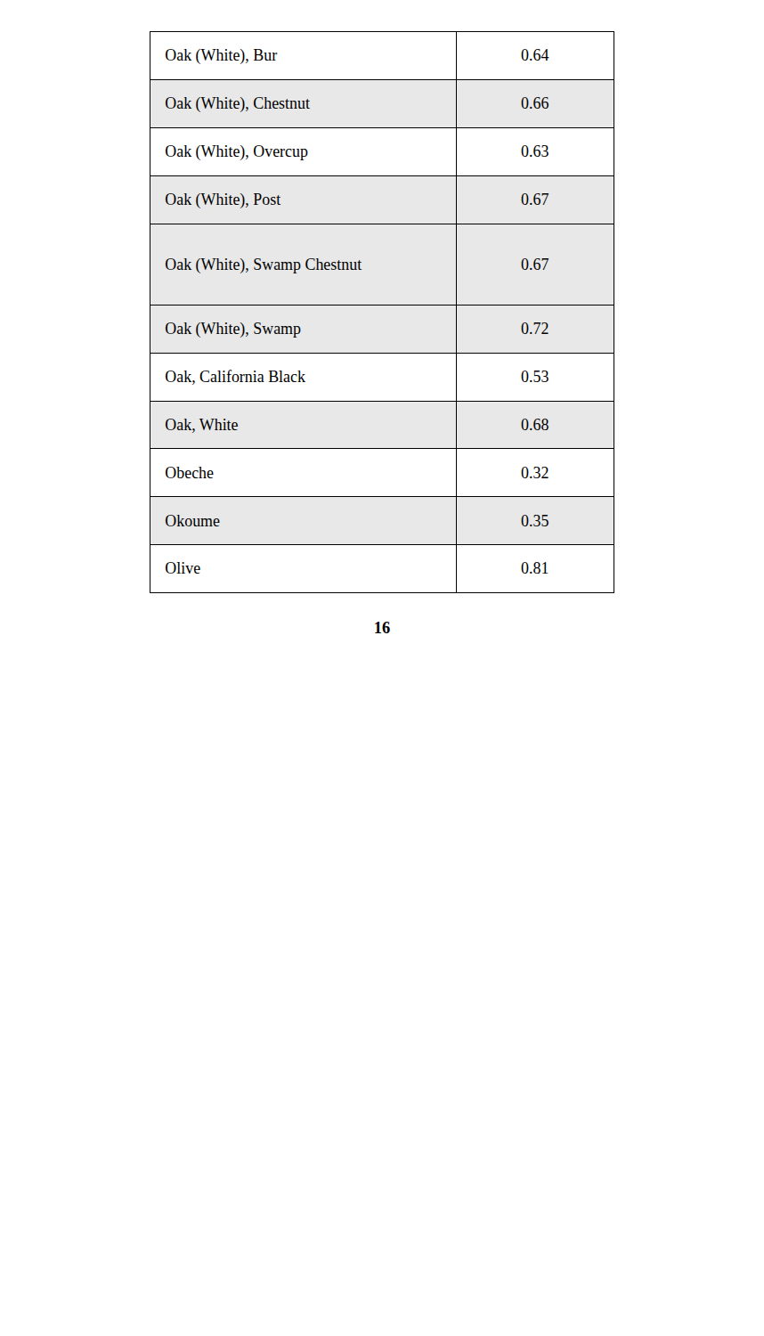| Oak (White), Bur | 0.64 |
| Oak (White), Chestnut | 0.66 |
| Oak (White), Overcup | 0.63 |
| Oak (White), Post | 0.67 |
| Oak (White), Swamp Chestnut | 0.67 |
| Oak (White), Swamp | 0.72 |
| Oak, California Black | 0.53 |
| Oak, White | 0.68 |
| Obeche | 0.32 |
| Okoume | 0.35 |
| Olive | 0.81 |
16